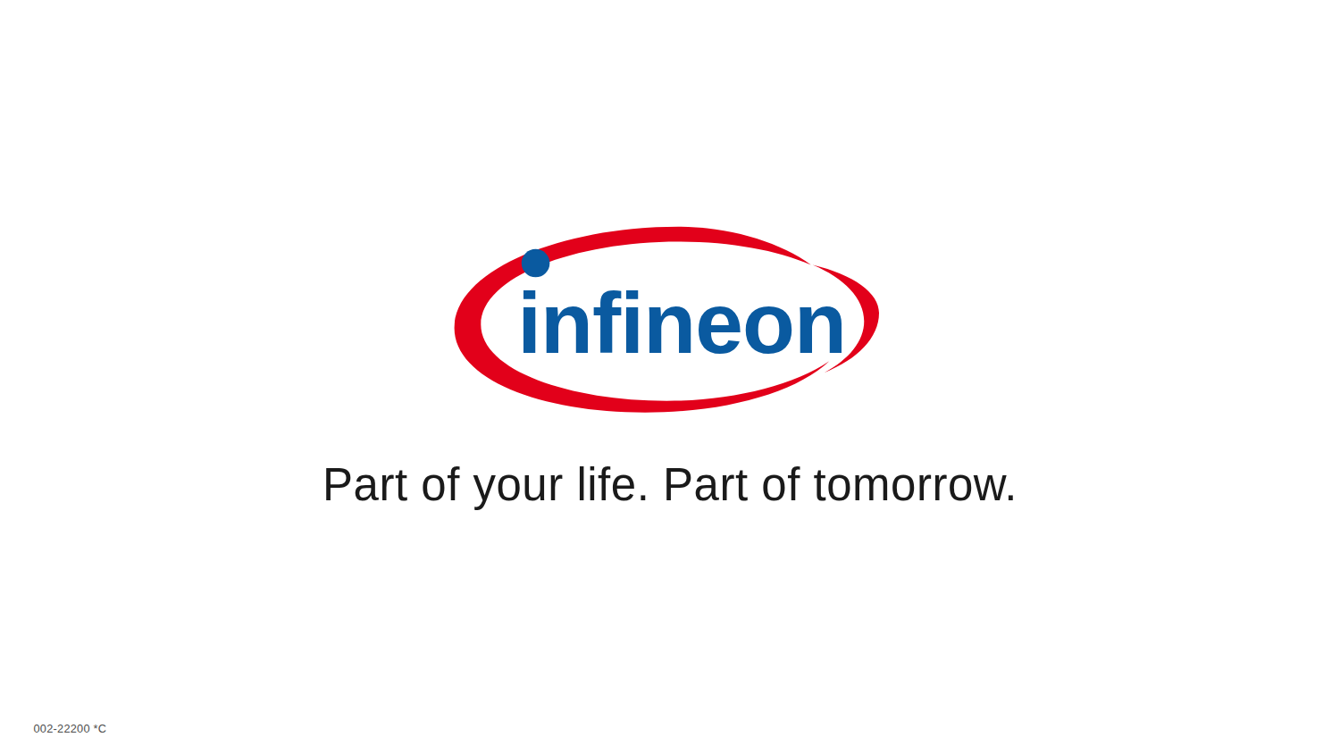Infineon infineon
Part of your life. Part of tomorrow.
002-22200 *C